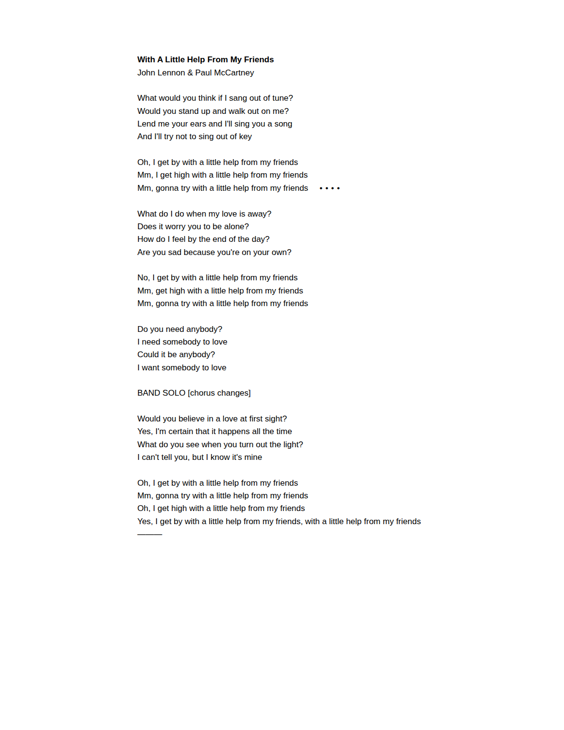With A Little Help From My Friends
John Lennon & Paul McCartney
What would you think if I sang out of tune?
Would you stand up and walk out on me?
Lend me your ears and I'll sing you a song
And I'll try not to sing out of key
Oh, I get by with a little help from my friends
Mm, I get high with a little help from my friends
Mm, gonna try with a little help from my friends ••••
What do I do when my love is away?
Does it worry you to be alone?
How do I feel by the end of the day?
Are you sad because you're on your own?
No, I get by with a little help from my friends
Mm, get high with a little help from my friends
Mm, gonna try with a little help from my friends
Do you need anybody?
I need somebody to love
Could it be anybody?
I want somebody to love
BAND SOLO [chorus changes]
Would you believe in a love at first sight?
Yes, I'm certain that it happens all the time
What do you see when you turn out the light?
I can't tell you, but I know it's mine
Oh, I get by with a little help from my friends
Mm, gonna try with a little help from my friends
Oh, I get high with a little help from my friends
Yes, I get by with a little help from my friends, with a little help from my friends———